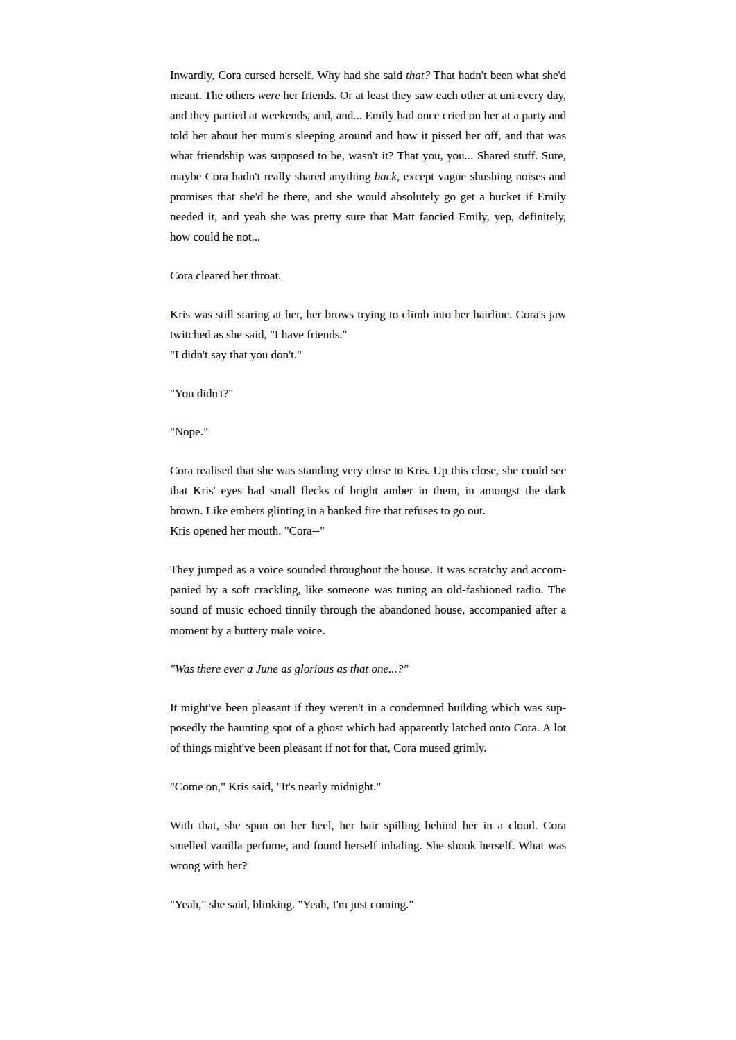Inwardly, Cora cursed herself. Why had she said that? That hadn't been what she'd meant. The others were her friends. Or at least they saw each other at uni every day, and they partied at weekends, and, and... Emily had once cried on her at a party and told her about her mum's sleeping around and how it pissed her off, and that was what friendship was supposed to be, wasn't it? That you, you... Shared stuff. Sure, maybe Cora hadn't really shared anything back, except vague shushing noises and promises that she'd be there, and she would absolutely go get a bucket if Emily needed it, and yeah she was pretty sure that Matt fancied Emily, yep, definitely, how could he not...
Cora cleared her throat.
Kris was still staring at her, her brows trying to climb into her hairline. Cora's jaw twitched as she said, "I have friends."
"I didn't say that you don't."
"You didn't?"
"Nope."
Cora realised that she was standing very close to Kris. Up this close, she could see that Kris' eyes had small flecks of bright amber in them, in amongst the dark brown. Like embers glinting in a banked fire that refuses to go out.
Kris opened her mouth. "Cora--"
They jumped as a voice sounded throughout the house. It was scratchy and accompanied by a soft crackling, like someone was tuning an old-fashioned radio. The sound of music echoed tinnily through the abandoned house, accompanied after a moment by a buttery male voice.
"Was there ever a June as glorious as that one...?"
It might've been pleasant if they weren't in a condemned building which was supposedly the haunting spot of a ghost which had apparently latched onto Cora. A lot of things might've been pleasant if not for that, Cora mused grimly.
"Come on," Kris said, "It's nearly midnight."
With that, she spun on her heel, her hair spilling behind her in a cloud. Cora smelled vanilla perfume, and found herself inhaling. She shook herself. What was wrong with her?
"Yeah," she said, blinking. "Yeah, I'm just coming."